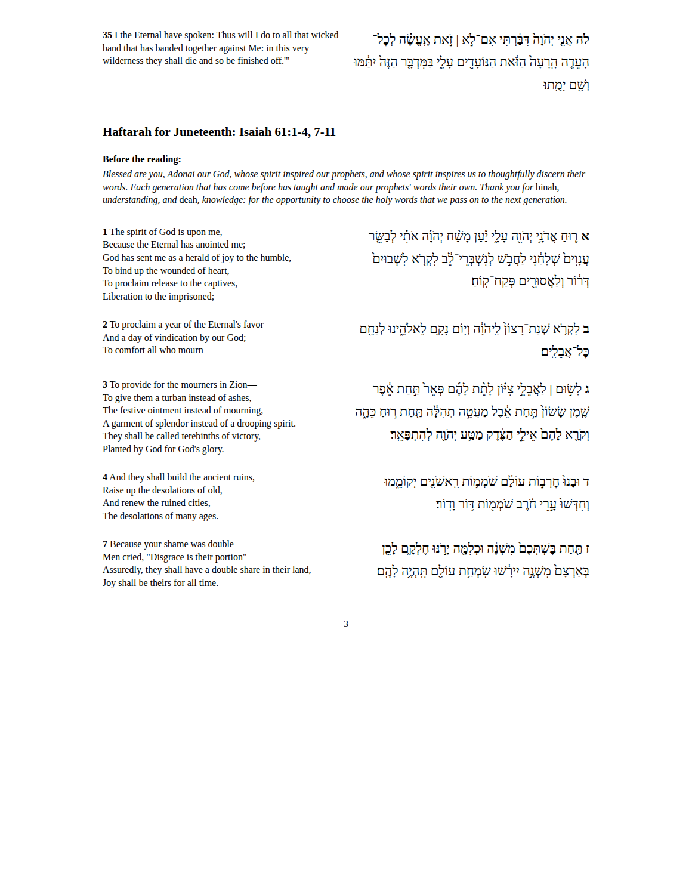לה אֲנִ֤י יְהֹוָה֙ דִּבַּ֔רְתִּי אִם־לֹ֣א | זֹ֣את אֶֽעֱשֶׂ֗ה לְכׇל־הָעֵדָ֤ה הָֽרָעָה֙ הַזֹּ֔את הַנּוֹעָדִ֖ים עָלָ֑י בַּמִּדְבָּ֤ר הַזֶּה֙ יִתַּ֔מּוּ וְשָׁ֖ם יָמֻֽתוּ׃
35 I the Eternal have spoken: Thus will I do to all that wicked band that has banded together against Me: in this very wilderness they shall die and so be finished off.'"
Haftarah for Juneteenth: Isaiah 61:1-4, 7-11
Before the reading:
Blessed are you, Adonai our God, whose spirit inspired our prophets, and whose spirit inspires us to thoughtfully discern their words. Each generation that has come before has taught and made our prophets' words their own. Thank you for binah, understanding, and deah, knowledge: for the opportunity to choose the holy words that we pass on to the next generation.
א ר֛וּחַ אֲדֹנָ֥י יְהֹוִ֖ה עָלָ֑י יַ֡עַן מָשַׁ֨ח יְהֹוָ֜ה אֹתִ֗י לְבַשֵּׂ֤ר עֲנָוִים֙ שְׁלָחַ֔נִי לַחֲבֹ֣שׁ לְנִשְׁבְּרֵי־לֵ֔ב לִקְרֹ֤א לִשְׁבוּיִם֙ דְּר֔וֹר וְלַאֲסוּרִ֖ים פְּקַח־קֽוֹחַ׃
1 The spirit of God is upon me,
Because the Eternal has anointed me;
God has sent me as a herald of joy to the humble,
To bind up the wounded of heart,
To proclaim release to the captives,
Liberation to the imprisoned;
ב לִקְרֹ֤א שְׁנַת־רָצוֹן֙ לַֽיהֹוָ֔ה וְי֥וֹם נָקָ֖ם לֵאלֹהֵ֑ינוּ לְנַחֵ֖ם כׇּל־אֲבֵלִֽים׃
2 To proclaim a year of the Eternal's favor
And a day of vindication by our God;
To comfort all who mourn—
ג לָשׂ֣וּם | לַאֲבֵלֵ֣י צִיּ֗וֹן לָתֵ֨ת לָהֶ֜ם פְּאֵר֙ תַּ֣חַת אֵ֔פֶר שֶׁ֤מֶן שָׂשׂוֹן֙ תַּ֣חַת אֵ֔בֶל מַעֲטֵ֣ה תְהִלָּ֔ה תַּ֖חַת ר֣וּחַ כֵּהָ֑ה וְקֹרָ֤א לָהֶם֙ אֵילֵ֣י הַצֶּ֔דֶק מַטַּ֥ע יְהֹוָ֖ה לְהִתְפָּאֵֽר׃
3 To provide for the mourners in Zion—
To give them a turban instead of ashes,
The festive ointment instead of mourning,
A garment of splendor instead of a drooping spirit.
They shall be called terebinths of victory,
Planted by God for God's glory.
ד וּבָנוּ֙ חׇרְב֣וֹת עוֹלָ֔ם שֹׁמְמ֥וֹת רִֽאשֹׁנִ֖ים יְקוֹמֵ֑מוּ וְחִדְּשׁוּ֙ עָ֣רֵי חֹ֔רֶב שֹׁמְמ֖וֹת דּ֥וֹר וָדֽוֹר׃
4 And they shall build the ancient ruins,
Raise up the desolations of old,
And renew the ruined cities,
The desolations of many ages.
ז תַּ֤חַת בׇּשְׁתְּכֶם֙ מִשְׁנֶ֔ה וּכְלִמָּ֖ה יָרֹ֣נּוּ חֶלְקָ֑ם לָכֵ֤ן בְּאַרְצָם֙ מִשְׁנֶ֣ה יִירָ֔שׁוּ שִׂמְחַ֥ת עוֹלָ֖ם תִּֽהְיֶ֥ה לָהֶֽם׃
7 Because your shame was double—
Men cried, "Disgrace is their portion"—
Assuredly, they shall have a double share in their land,
Joy shall be theirs for all time.
3